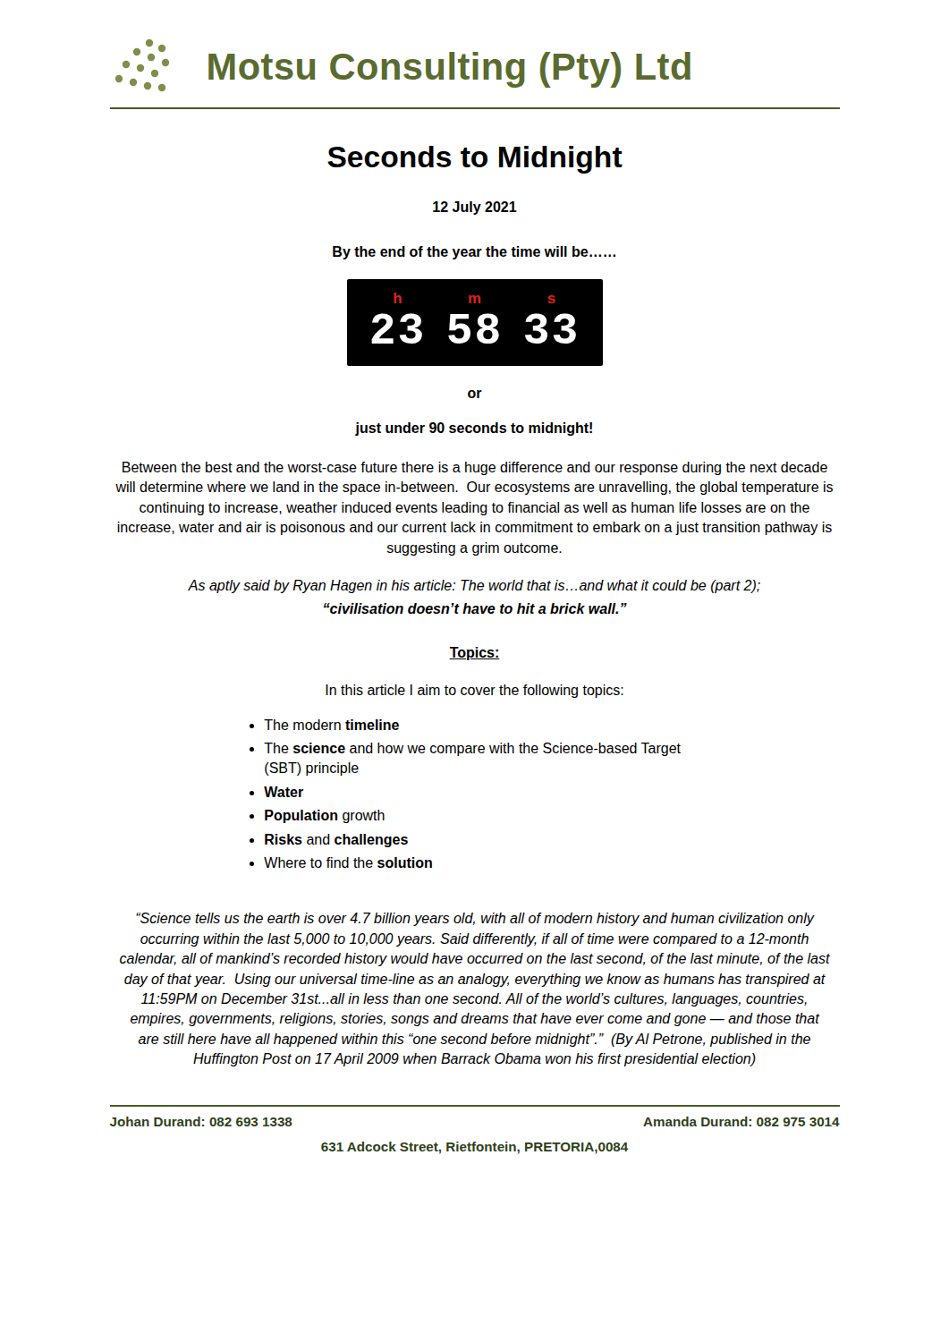Motsu Consulting (Pty) Ltd
Seconds to Midnight
12 July 2021
By the end of the year the time will be……
| h | m | s |
| --- | --- | --- |
| 23 | 58 | 33 |
or
just under 90 seconds to midnight!
Between the best and the worst-case future there is a huge difference and our response during the next decade will determine where we land in the space in-between. Our ecosystems are unravelling, the global temperature is continuing to increase, weather induced events leading to financial as well as human life losses are on the increase, water and air is poisonous and our current lack in commitment to embark on a just transition pathway is suggesting a grim outcome.
As aptly said by Ryan Hagen in his article: The world that is…and what it could be (part 2);
“civilisation doesn’t have to hit a brick wall.”
Topics:
In this article I aim to cover the following topics:
The modern timeline
The science and how we compare with the Science-based Target (SBT) principle
Water
Population growth
Risks and challenges
Where to find the solution
“Science tells us the earth is over 4.7 billion years old, with all of modern history and human civilization only occurring within the last 5,000 to 10,000 years. Said differently, if all of time were compared to a 12-month calendar, all of mankind’s recorded history would have occurred on the last second, of the last minute, of the last day of that year. Using our universal time-line as an analogy, everything we know as humans has transpired at 11:59PM on December 31st...all in less than one second. All of the world’s cultures, languages, countries, empires, governments, religions, stories, songs and dreams that have ever come and gone — and those that are still here have all happened within this “one second before midnight”.” (By Al Petrone, published in the Huffington Post on 17 April 2009 when Barrack Obama won his first presidential election)
Johan Durand: 082 693 1338 Amanda Durand: 082 975 3014
631 Adcock Street, Rietfontein, PRETORIA,0084